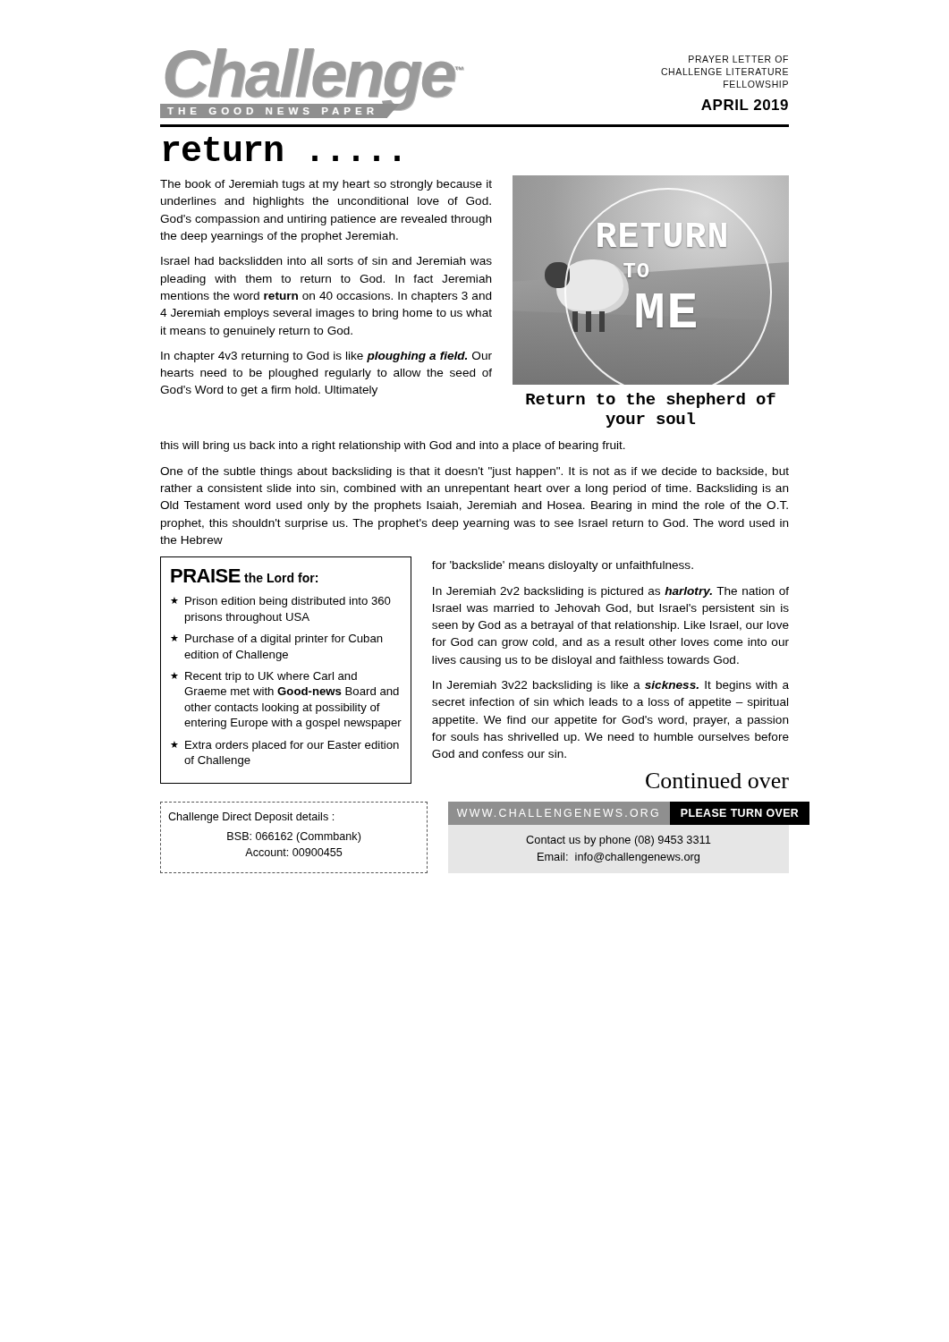Challenge™
THE GOOD NEWS PAPER
PRAYER LETTER OF
CHALLENGE LITERATURE
FELLOWSHIP
APRIL 2019
return .....
The book of Jeremiah tugs at my heart so strongly because it underlines and highlights the unconditional love of God. God's compassion and untiring patience are revealed through the deep yearnings of the prophet Jeremiah.
Israel had backslidden into all sorts of sin and Jeremiah was pleading with them to return to God. In fact Jeremiah mentions the word return on 40 occasions. In chapters 3 and 4 Jeremiah employs several images to bring home to us what it means to genuinely return to God.
In chapter 4v3 returning to God is like ploughing a field. Our hearts need to be ploughed regularly to allow the seed of God's Word to get a firm hold. Ultimately
RETURN TO ME
Return to the shepherd of your soul
this will bring us back into a right relationship with God and into a place of bearing fruit.
One of the subtle things about backsliding is that it doesn't "just happen". It is not as if we decide to backside, but rather a consistent slide into sin, combined with an unrepentant heart over a long period of time. Backsliding is an Old Testament word used only by the prophets Isaiah, Jeremiah and Hosea. Bearing in mind the role of the O.T. prophet, this shouldn't surprise us. The prophet's deep yearning was to see Israel return to God. The word used in the Hebrew
PRAISE the Lord for:
Prison edition being distributed into 360 prisons throughout USA
Purchase of a digital printer for Cuban edition of Challenge
Recent trip to UK where Carl and Graeme met with Good-news Board and other contacts looking at possibility of entering Europe with a gospel newspaper
Extra orders placed for our Easter edition of Challenge
for 'backslide' means disloyalty or unfaithfulness.
In Jeremiah 2v2 backsliding is pictured as harlotry. The nation of Israel was married to Jehovah God, but Israel's persistent sin is seen by God as a betrayal of that relationship. Like Israel, our love for God can grow cold, and as a result other loves come into our lives causing us to be disloyal and faithless towards God.
In Jeremiah 3v22 backsliding is like a sickness. It begins with a secret infection of sin which leads to a loss of appetite – spiritual appetite. We find our appetite for God's word, prayer, a passion for souls has shrivelled up. We need to humble ourselves before God and confess our sin.
Continued over
Challenge Direct Deposit details :
BSB: 066162 (Commbank)
Account: 00900455
WWW.CHALLENGENEWS.ORG
PLEASE TURN OVER
Contact us by phone (08) 9453 3311
Email: info@challengenews.org